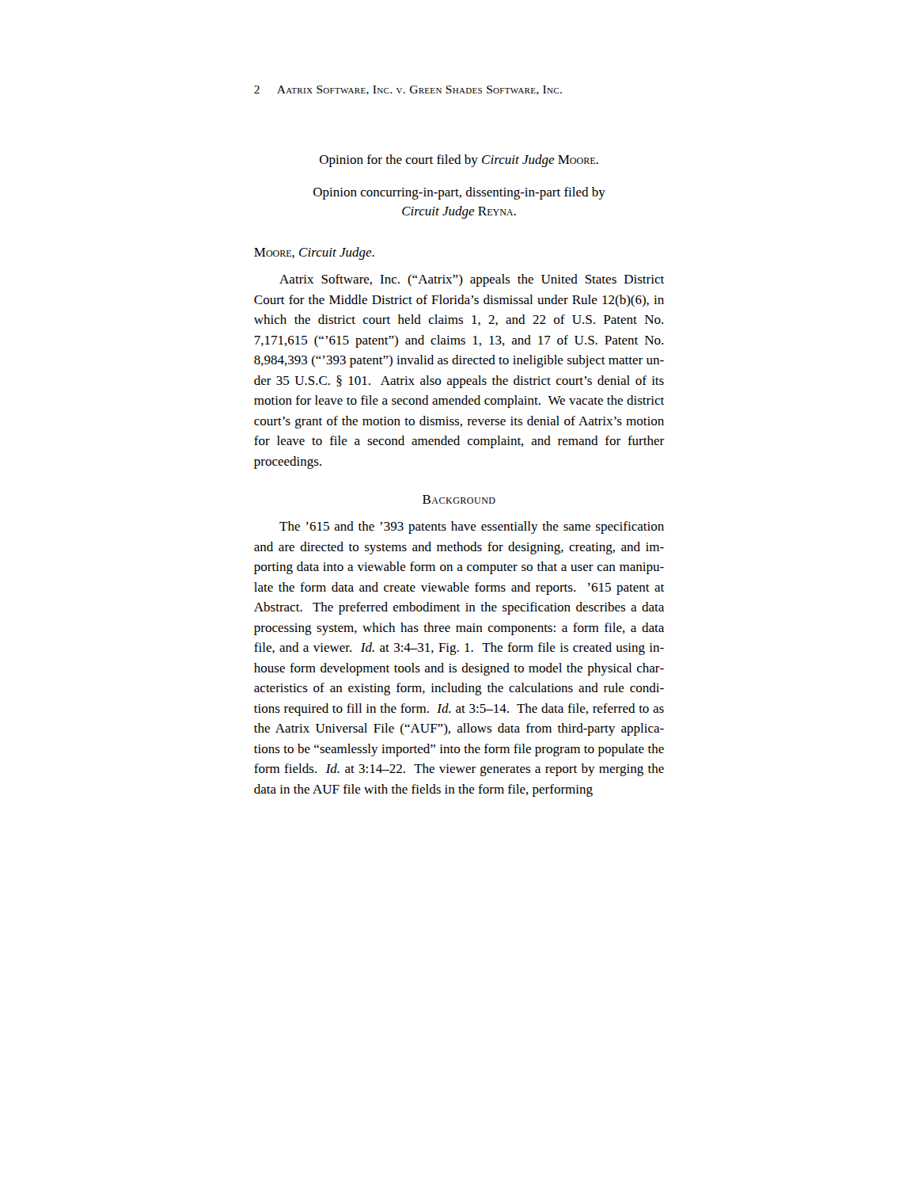2 Aatrix Software, Inc. v. Green Shades Software, Inc.
Opinion for the court filed by Circuit Judge Moore.
Opinion concurring-in-part, dissenting-in-part filed by
Circuit Judge Reyna.
Moore, Circuit Judge.
Aatrix Software, Inc. (“Aatrix”) appeals the United States District Court for the Middle District of Florida’s dismissal under Rule 12(b)(6), in which the district court held claims 1, 2, and 22 of U.S. Patent No. 7,171,615 (“’615 patent”) and claims 1, 13, and 17 of U.S. Patent No. 8,984,393 (“’393 patent”) invalid as directed to ineligible subject matter under 35 U.S.C. § 101. Aatrix also appeals the district court’s denial of its motion for leave to file a second amended complaint. We vacate the district court’s grant of the motion to dismiss, reverse its denial of Aatrix’s motion for leave to file a second amended complaint, and remand for further proceedings.
Background
The ’615 and the ’393 patents have essentially the same specification and are directed to systems and methods for designing, creating, and importing data into a viewable form on a computer so that a user can manipulate the form data and create viewable forms and reports. ’615 patent at Abstract. The preferred embodiment in the specification describes a data processing system, which has three main components: a form file, a data file, and a viewer. Id. at 3:4–31, Fig. 1. The form file is created using in-house form development tools and is designed to model the physical characteristics of an existing form, including the calculations and rule conditions required to fill in the form. Id. at 3:5–14. The data file, referred to as the Aatrix Universal File (“AUF”), allows data from third-party applications to be “seamlessly imported” into the form file program to populate the form fields. Id. at 3:14–22. The viewer generates a report by merging the data in the AUF file with the fields in the form file, performing